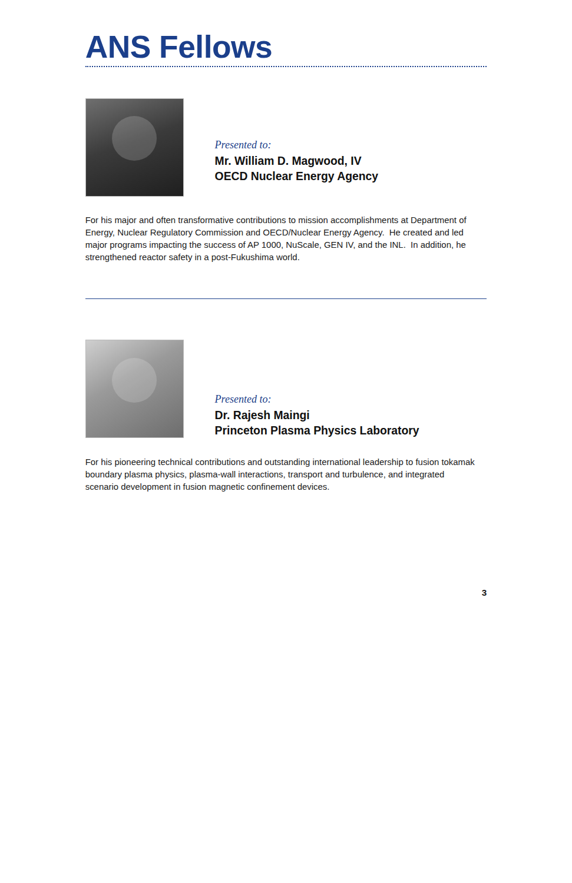ANS Fellows
Presented to:
Mr. William D. Magwood, IV
OECD Nuclear Energy Agency
For his major and often transformative contributions to mission accomplishments at Department of Energy, Nuclear Regulatory Commission and OECD/Nuclear Energy Agency. He created and led major programs impacting the success of AP 1000, NuScale, GEN IV, and the INL. In addition, he strengthened reactor safety in a post-Fukushima world.
Presented to:
Dr. Rajesh Maingi
Princeton Plasma Physics Laboratory
For his pioneering technical contributions and outstanding international leadership to fusion tokamak boundary plasma physics, plasma-wall interactions, transport and turbulence, and integrated scenario development in fusion magnetic confinement devices.
3